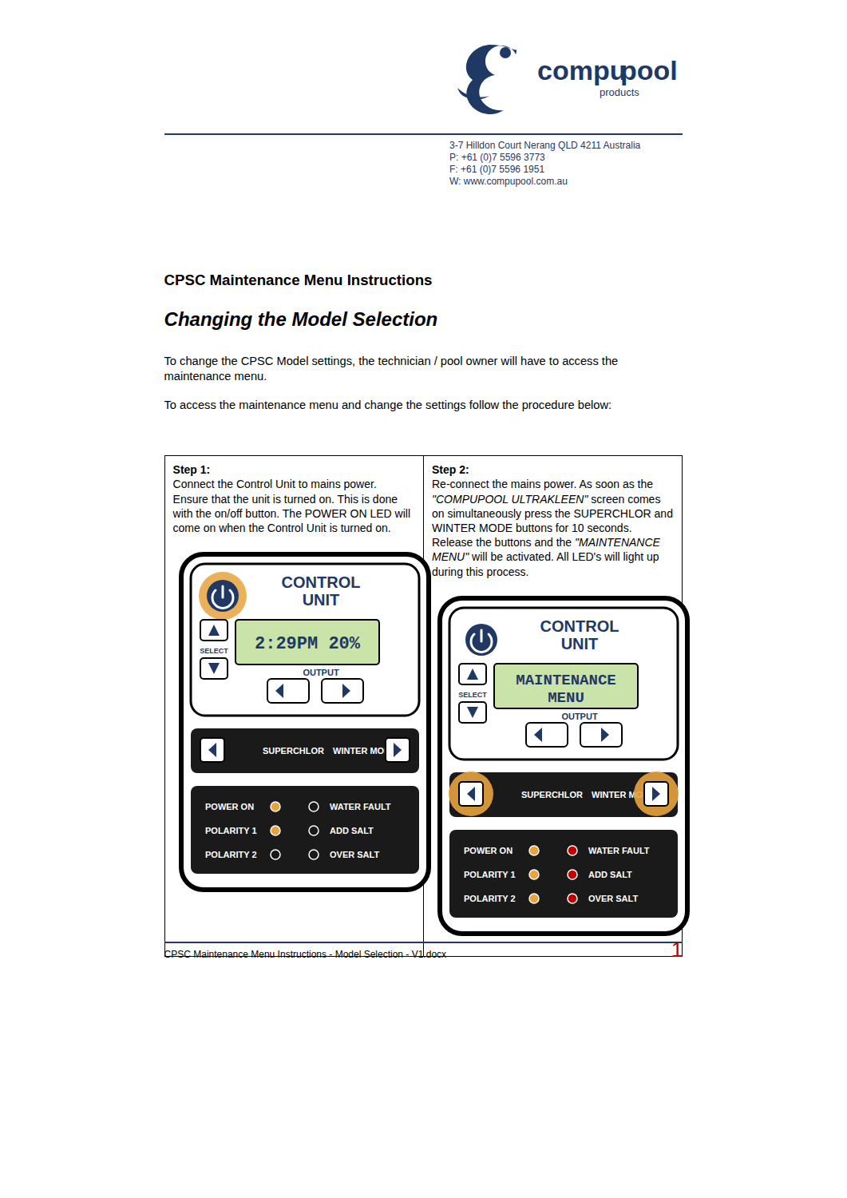compu pool products
3-7 Hilldon Court Nerang QLD 4211 Australia
P: +61 (0)7 5596 3773
F: +61 (0)7 5596 1951
W: www.compupool.com.au
CPSC Maintenance Menu Instructions
Changing the Model Selection
To change the CPSC Model settings, the technician / pool owner will have to access the maintenance menu.
To access the maintenance menu and change the settings follow the procedure below:
| Step 1: Connect the Control Unit to mains power. Ensure that the unit is turned on. This is done with the on/off button. The POWER ON LED will come on when the Control Unit is turned on. CONTROL UNIT 2:29PM 20% SELECT OUTPUT SUPERCHLOR WINTER MODE POWER ON WATER FAULT POLARITY 1 ADD SALT POLARITY 2 OVER SALT | Step 2: Re-connect the mains power. As soon as the "COMPUPOOL ULTRAKLEEN" screen comes on simultaneously press the SUPERCHLOR and WINTER MODE buttons for 10 seconds. Release the buttons and the "MAINTENANCE MENU" will be activated. All LED's will light up during this process. CONTROL UNIT MAINTENANCE MENU SELECT OUTPUT SUPERCHLOR WINTER MODE POWER ON WATER FAULT POLARITY 1 ADD SALT POLARITY 2 OVER SALT |
CPSC Maintenance Menu Instructions - Model Selection - V1.docx 1